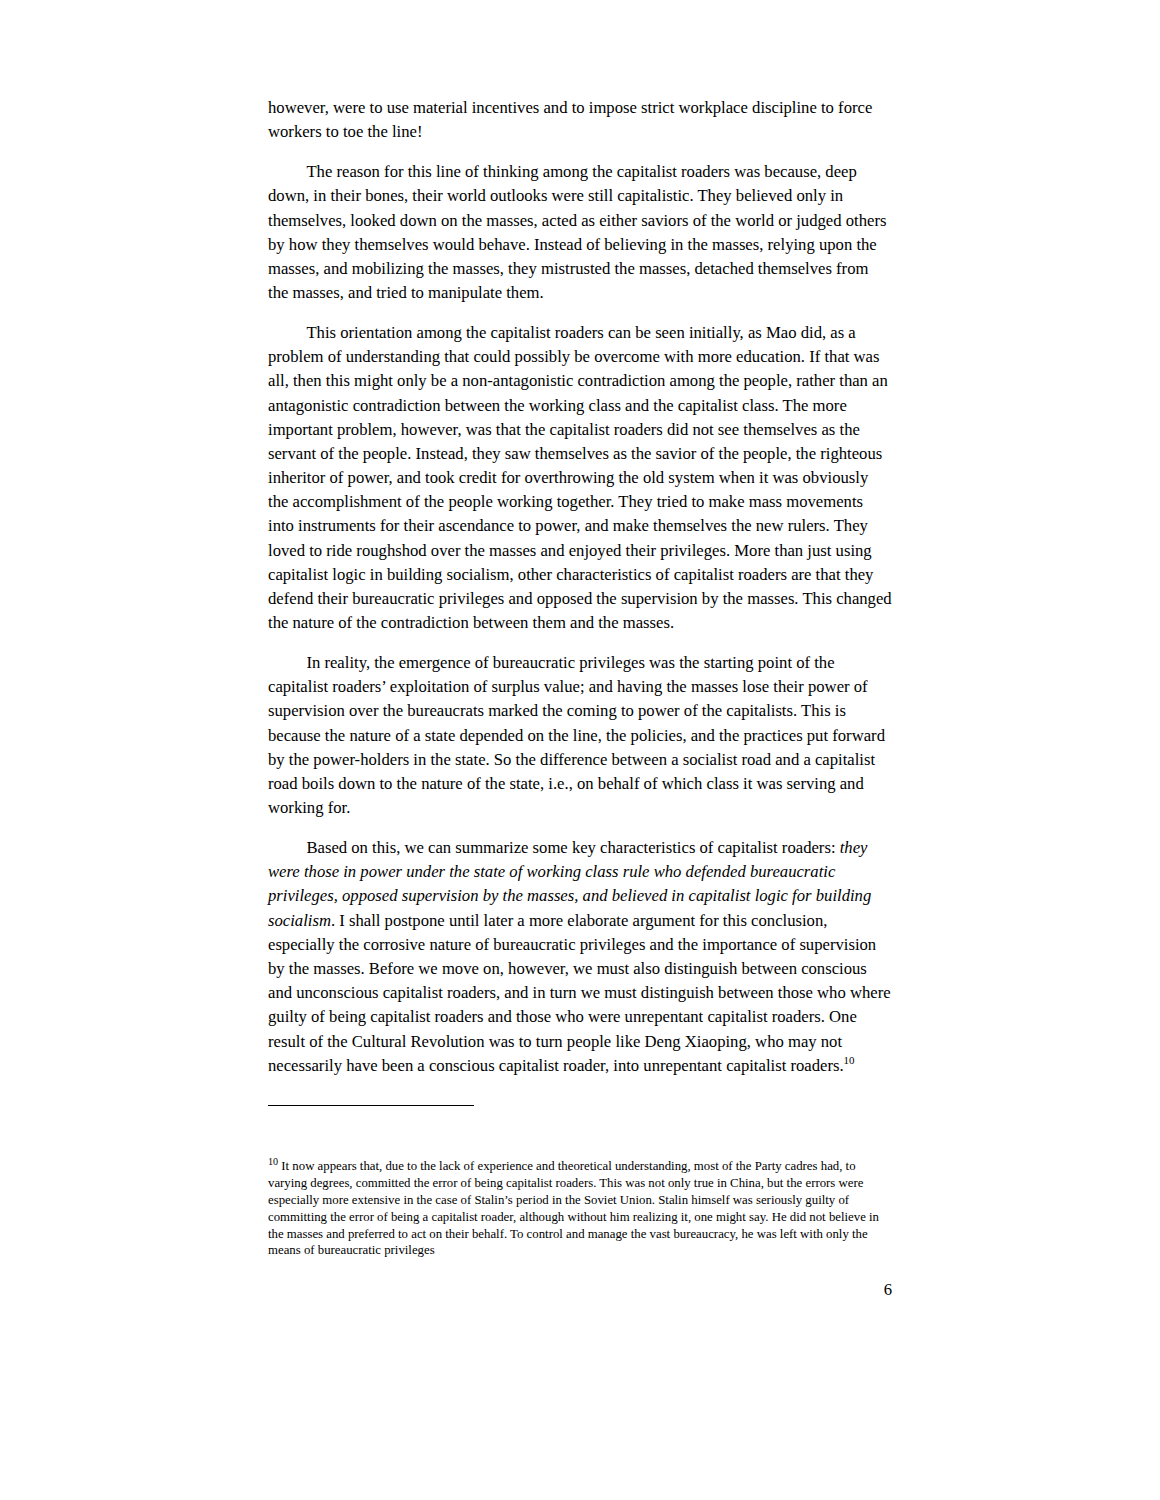however, were to use material incentives and to impose strict workplace discipline to force workers to toe the line!
The reason for this line of thinking among the capitalist roaders was because, deep down, in their bones, their world outlooks were still capitalistic. They believed only in themselves, looked down on the masses, acted as either saviors of the world or judged others by how they themselves would behave. Instead of believing in the masses, relying upon the masses, and mobilizing the masses, they mistrusted the masses, detached themselves from the masses, and tried to manipulate them.
This orientation among the capitalist roaders can be seen initially, as Mao did, as a problem of understanding that could possibly be overcome with more education. If that was all, then this might only be a non-antagonistic contradiction among the people, rather than an antagonistic contradiction between the working class and the capitalist class. The more important problem, however, was that the capitalist roaders did not see themselves as the servant of the people. Instead, they saw themselves as the savior of the people, the righteous inheritor of power, and took credit for overthrowing the old system when it was obviously the accomplishment of the people working together. They tried to make mass movements into instruments for their ascendance to power, and make themselves the new rulers. They loved to ride roughshod over the masses and enjoyed their privileges. More than just using capitalist logic in building socialism, other characteristics of capitalist roaders are that they defend their bureaucratic privileges and opposed the supervision by the masses. This changed the nature of the contradiction between them and the masses.
In reality, the emergence of bureaucratic privileges was the starting point of the capitalist roaders’ exploitation of surplus value; and having the masses lose their power of supervision over the bureaucrats marked the coming to power of the capitalists. This is because the nature of a state depended on the line, the policies, and the practices put forward by the power-holders in the state. So the difference between a socialist road and a capitalist road boils down to the nature of the state, i.e., on behalf of which class it was serving and working for.
Based on this, we can summarize some key characteristics of capitalist roaders: they were those in power under the state of working class rule who defended bureaucratic privileges, opposed supervision by the masses, and believed in capitalist logic for building socialism. I shall postpone until later a more elaborate argument for this conclusion, especially the corrosive nature of bureaucratic privileges and the importance of supervision by the masses. Before we move on, however, we must also distinguish between conscious and unconscious capitalist roaders, and in turn we must distinguish between those who where guilty of being capitalist roaders and those who were unrepentant capitalist roaders. One result of the Cultural Revolution was to turn people like Deng Xiaoping, who may not necessarily have been a conscious capitalist roader, into unrepentant capitalist roaders.10
10 It now appears that, due to the lack of experience and theoretical understanding, most of the Party cadres had, to varying degrees, committed the error of being capitalist roaders. This was not only true in China, but the errors were especially more extensive in the case of Stalin’s period in the Soviet Union. Stalin himself was seriously guilty of committing the error of being a capitalist roader, although without him realizing it, one might say. He did not believe in the masses and preferred to act on their behalf. To control and manage the vast bureaucracy, he was left with only the means of bureaucratic privileges
6